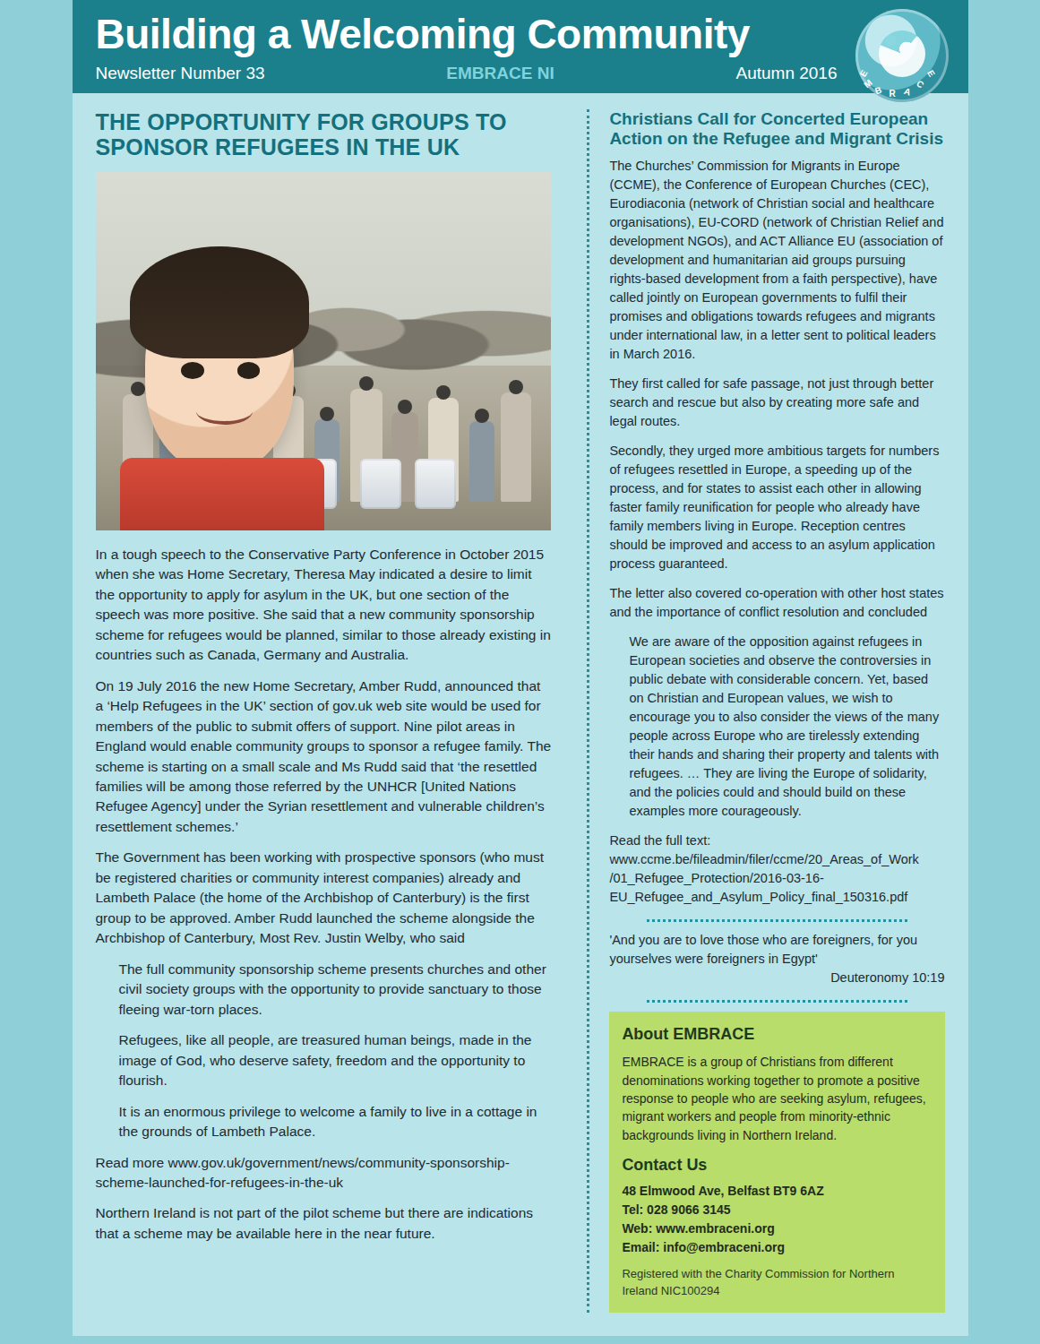Building a Welcoming Community
Newsletter Number 33 EMBRACE NI Autumn 2016
E M B R A C E
The opportunity for groups to sponsor refugees in the UK
In a tough speech to the Conservative Party Conference in October 2015 when she was Home Secretary, Theresa May indicated a desire to limit the opportunity to apply for asylum in the UK, but one section of the speech was more positive. She said that a new community sponsorship scheme for refugees would be planned, similar to those already existing in countries such as Canada, Germany and Australia.
On 19 July 2016 the new Home Secretary, Amber Rudd, announced that a ‘Help Refugees in the UK’ section of gov.uk web site would be used for members of the public to submit offers of support. Nine pilot areas in England would enable community groups to sponsor a refugee family. The scheme is starting on a small scale and Ms Rudd said that ‘the resettled families will be among those referred by the UNHCR [United Nations Refugee Agency] under the Syrian resettlement and vulnerable children’s resettlement schemes.’
The Government has been working with prospective sponsors (who must be registered charities or community interest companies) already and Lambeth Palace (the home of the Archbishop of Canterbury) is the first group to be approved. Amber Rudd launched the scheme alongside the Archbishop of Canterbury, Most Rev. Justin Welby, who said
The full community sponsorship scheme presents churches and other civil society groups with the opportunity to provide sanctuary to those fleeing war-torn places.
Refugees, like all people, are treasured human beings, made in the image of God, who deserve safety, freedom and the opportunity to flourish.
It is an enormous privilege to welcome a family to live in a cottage in the grounds of Lambeth Palace.
Read more www.gov.uk/government/news/community-sponsorship-scheme-launched-for-refugees-in-the-uk
Northern Ireland is not part of the pilot scheme but there are indications that a scheme may be available here in the near future.
Christians Call for Concerted European Action on the Refugee and Migrant Crisis
The Churches’ Commission for Migrants in Europe (CCME), the Conference of European Churches (CEC), Eurodiaconia (network of Christian social and healthcare organisations), EU-CORD (network of Christian Relief and development NGOs), and ACT Alliance EU (association of development and humanitarian aid groups pursuing rights-based development from a faith perspective), have called jointly on European governments to fulfil their promises and obligations towards refugees and migrants under international law, in a letter sent to political leaders in March 2016.
They first called for safe passage, not just through better search and rescue but also by creating more safe and legal routes.
Secondly, they urged more ambitious targets for numbers of refugees resettled in Europe, a speeding up of the process, and for states to assist each other in allowing faster family reunification for people who already have family members living in Europe. Reception centres should be improved and access to an asylum application process guaranteed.
The letter also covered co-operation with other host states and the importance of conflict resolution and concluded
We are aware of the opposition against refugees in European societies and observe the controversies in public debate with considerable concern. Yet, based on Christian and European values, we wish to encourage you to also consider the views of the many people across Europe who are tirelessly extending their hands and sharing their property and talents with refugees. … They are living the Europe of solidarity, and the policies could and should build on these examples more courageously.
Read the full text:
www.ccme.be/fileadmin/filer/ccme/20_Areas_of_Work
/01_Refugee_Protection/2016-03-16-
EU_Refugee_and_Asylum_Policy_final_150316.pdf
'And you are to love those who are foreigners, for you yourselves were foreigners in Egypt' Deuteronomy 10:19
About EMBRACE
EMBRACE is a group of Christians from different denominations working together to promote a positive response to people who are seeking asylum, refugees, migrant workers and people from minority-ethnic backgrounds living in Northern Ireland.
Contact Us
48 Elmwood Ave, Belfast BT9 6AZ
Tel: 028 9066 3145
Web: www.embraceni.org
Email: info@embraceni.org
Registered with the Charity Commission for Northern Ireland NIC100294